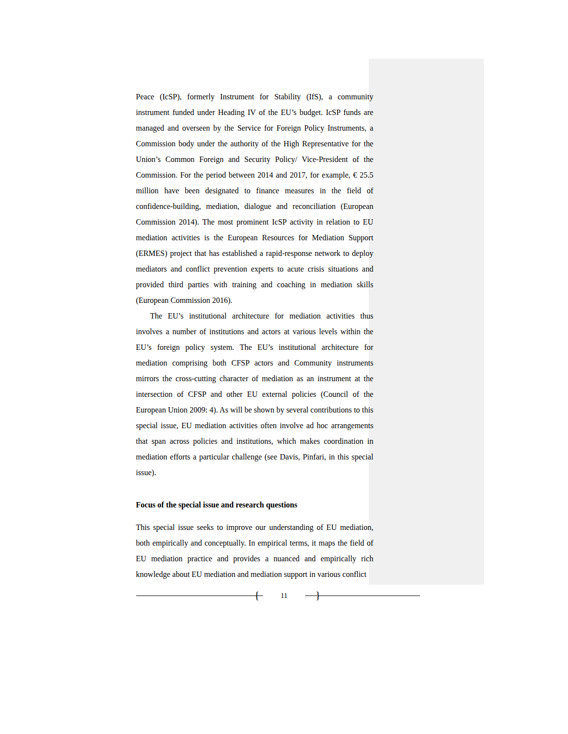Peace (IcSP), formerly Instrument for Stability (IfS), a community instrument funded under Heading IV of the EU’s budget. IcSP funds are managed and overseen by the Service for Foreign Policy Instruments, a Commission body under the authority of the High Representative for the Union’s Common Foreign and Security Policy/ Vice-President of the Commission. For the period between 2014 and 2017, for example, € 25.5 million have been designated to finance measures in the field of confidence-building, mediation, dialogue and reconciliation (European Commission 2014). The most prominent IcSP activity in relation to EU mediation activities is the European Resources for Mediation Support (ERMES) project that has established a rapid-response network to deploy mediators and conflict prevention experts to acute crisis situations and provided third parties with training and coaching in mediation skills (European Commission 2016).
The EU’s institutional architecture for mediation activities thus involves a number of institutions and actors at various levels within the EU’s foreign policy system. The EU’s institutional architecture for mediation comprising both CFSP actors and Community instruments mirrors the cross-cutting character of mediation as an instrument at the intersection of CFSP and other EU external policies (Council of the European Union 2009: 4). As will be shown by several contributions to this special issue, EU mediation activities often involve ad hoc arrangements that span across policies and institutions, which makes coordination in mediation efforts a particular challenge (see Davis, Pinfari, in this special issue).
Focus of the special issue and research questions
This special issue seeks to improve our understanding of EU mediation, both empirically and conceptually. In empirical terms, it maps the field of EU mediation practice and provides a nuanced and empirically rich knowledge about EU mediation and mediation support in various conflict
{ }
11